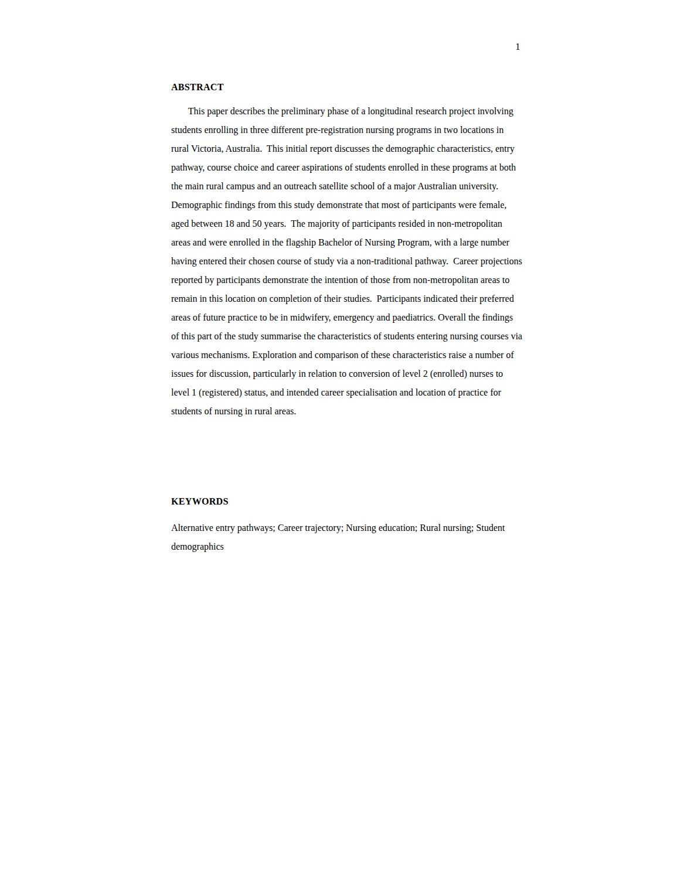1
ABSTRACT
This paper describes the preliminary phase of a longitudinal research project involving students enrolling in three different pre-registration nursing programs in two locations in rural Victoria, Australia. This initial report discusses the demographic characteristics, entry pathway, course choice and career aspirations of students enrolled in these programs at both the main rural campus and an outreach satellite school of a major Australian university. Demographic findings from this study demonstrate that most of participants were female, aged between 18 and 50 years. The majority of participants resided in non-metropolitan areas and were enrolled in the flagship Bachelor of Nursing Program, with a large number having entered their chosen course of study via a non-traditional pathway. Career projections reported by participants demonstrate the intention of those from non-metropolitan areas to remain in this location on completion of their studies. Participants indicated their preferred areas of future practice to be in midwifery, emergency and paediatrics. Overall the findings of this part of the study summarise the characteristics of students entering nursing courses via various mechanisms. Exploration and comparison of these characteristics raise a number of issues for discussion, particularly in relation to conversion of level 2 (enrolled) nurses to level 1 (registered) status, and intended career specialisation and location of practice for students of nursing in rural areas.
KEYWORDS
Alternative entry pathways; Career trajectory; Nursing education; Rural nursing; Student demographics